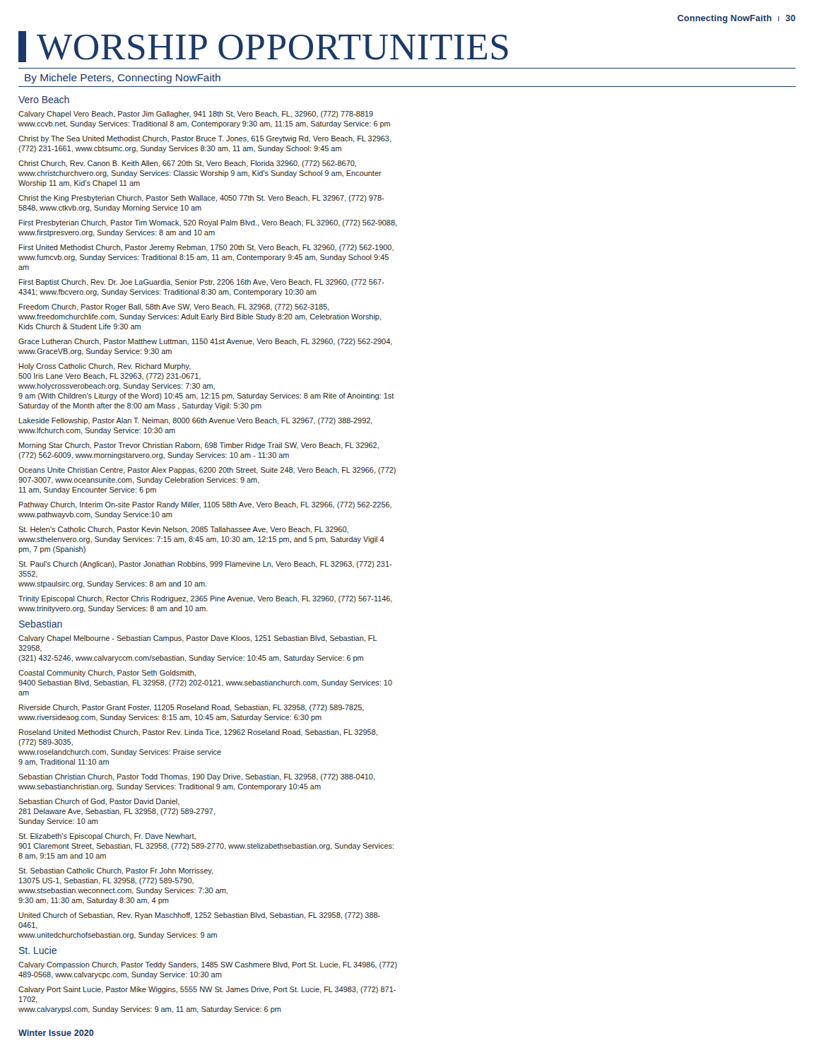Connecting NowFaith ı 30
Worship Opportunities
By Michele Peters, Connecting NowFaith
Vero Beach
Calvary Chapel Vero Beach, Pastor Jim Gallagher, 941 18th St, Vero Beach, FL, 32960, (772) 778-8819 www.ccvb.net, Sunday Services: Traditional 8 am, Contemporary 9:30 am, 11:15 am, Saturday Service: 6 pm
Christ by The Sea United Methodist Church, Pastor Bruce T. Jones, 615 Greytwig Rd, Vero Beach, FL 32963,
(772) 231-1661, www.cbtsumc.org, Sunday Services 8:30 am, 11 am, Sunday School: 9:45 am
Christ Church, Rev. Canon B. Keith Allen, 667 20th St, Vero Beach, Florida 32960, (772) 562-8670, www.christchurchvero.org, Sunday Services: Classic Worship 9 am, Kid's Sunday School 9 am, Encounter Worship 11 am, Kid's Chapel 11 am
Christ the King Presbyterian Church, Pastor Seth Wallace, 4050 77th St. Vero Beach, FL 32967, (772) 978-5848, www.ctkvb.org, Sunday Morning Service 10 am
First Presbyterian Church, Pastor Tim Womack, 520 Royal Palm Blvd., Vero Beach, FL 32960, (772) 562-9088,
www.firstpresvero.org, Sunday Services: 8 am and 10 am
First United Methodist Church, Pastor Jeremy Rebman, 1750 20th St, Vero Beach, FL 32960, (772) 562-1900, www.fumcvb.org, Sunday Services: Traditional 8:15 am, 11 am, Contemporary 9:45 am, Sunday School 9:45 am
First Baptist Church, Rev. Dr. Joe LaGuardia, Senior Pstr, 2206 16th Ave, Vero Beach, FL 32960, (772 567-4341; www.fbcvero.org, Sunday Services: Traditional 8:30 am, Contemporary 10:30 am
Freedom Church, Pastor Roger Ball, 58th Ave SW, Vero Beach, FL 32968, (772) 562-3185, www.freedomchurchlife.com, Sunday Services: Adult Early Bird Bible Study 8:20 am, Celebration Worship, Kids Church & Student Life 9:30 am
Grace Lutheran Church, Pastor Matthew Luttman, 1150 41st Avenue, Vero Beach, FL 32960, (722) 562-2904,
www.GraceVB.org, Sunday Service: 9:30 am
Holy Cross Catholic Church, Rev. Richard Murphy,
500 Iris Lane Vero Beach, FL 32963, (772) 231-0671,
www.holycrossverobeach.org, Sunday Services: 7:30 am,
9 am (With Children's Liturgy of the Word) 10:45 am, 12:15 pm, Saturday Services: 8 am Rite of Anointing: 1st Saturday of the Month after the 8:00 am Mass , Saturday Vigil: 5:30 pm
Lakeside Fellowship, Pastor Alan T. Neiman, 8000 66th Avenue Vero Beach, FL 32967, (772) 388-2992,
www.lfchurch.com, Sunday Service: 10:30 am
Morning Star Church, Pastor Trevor Christian Raborn, 698 Timber Ridge Trail SW, Vero Beach, FL 32962, (772) 562-6009, www.morningstarvero.org, Sunday Services: 10 am - 11:30 am
Oceans Unite Christian Centre, Pastor Alex Pappas, 6200 20th Street, Suite 248, Vero Beach, FL 32966, (772) 907-3007, www.oceansunite.com, Sunday Celebration Services: 9 am,
11 am, Sunday Encounter Service: 6 pm
Pathway Church, Interim On-site Pastor Randy Miller, 1105 58th Ave, Vero Beach, FL 32966, (772) 562-2256,
www.pathwayvb.com, Sunday Service:10 am
St. Helen's Catholic Church, Pastor Kevin Nelson, 2085 Tallahassee Ave, Vero Beach, FL 32960, www.sthelenvero.org, Sunday Services: 7:15 am, 8:45 am, 10:30 am, 12:15 pm, and 5 pm, Saturday Vigil 4 pm, 7 pm (Spanish)
St. Paul's Church (Anglican), Pastor Jonathan Robbins, 999 Flamevine Ln, Vero Beach, FL 32963, (772) 231-3552,
www.stpaulsirc.org, Sunday Services: 8 am and 10 am.
Trinity Episcopal Church, Rector Chris Rodriguez, 2365 Pine Avenue, Vero Beach, FL 32960, (772) 567-1146,
www.trinityvero.org, Sunday Services: 8 am and 10 am.
Sebastian
Calvary Chapel Melbourne - Sebastian Campus, Pastor Dave Kloos, 1251 Sebastian Blvd, Sebastian, FL 32958,
(321) 432-5246, www.calvaryccm.com/sebastian, Sunday Service: 10:45 am, Saturday Service: 6 pm
Coastal Community Church, Pastor Seth Goldsmith,
9400 Sebastian Blvd, Sebastian, FL 32958, (772) 202-0121, www.sebastianchurch.com, Sunday Services: 10 am
Riverside Church, Pastor Grant Foster, 11205 Roseland Road, Sebastian, FL 32958, (772) 589-7825, www.riversideaog.com, Sunday Services: 8:15 am, 10:45 am, Saturday Service: 6:30 pm
Roseland United Methodist Church, Pastor Rev. Linda Tice, 12962 Roseland Road, Sebastian, FL 32958, (772) 589-3035,
www.roselandchurch.com, Sunday Services: Praise service
9 am, Traditional 11:10 am
Sebastian Christian Church, Pastor Todd Thomas, 190 Day Drive, Sebastian, FL 32958, (772) 388-0410,
www.sebastianchristian.org, Sunday Services: Traditional 9 am, Contemporary 10:45 am
Sebastian Church of God, Pastor David Daniel,
281 Delaware Ave, Sebastian, FL 32958, (772) 589-2797,
Sunday Service: 10 am
St. Elizabeth's Episcopal Church, Fr. Dave Newhart,
901 Claremont Street, Sebastian, FL 32958, (772) 589-2770, www.stelizabethsebastian.org, Sunday Services: 8 am, 9:15 am and 10 am
St. Sebastian Catholic Church, Pastor Fr John Morrissey,
13075 US-1, Sebastian, FL 32958, (772) 589-5790,
www.stsebastian.weconnect.com, Sunday Services: 7:30 am,
9:30 am, 11:30 am, Saturday 8:30 am, 4 pm
United Church of Sebastian, Rev. Ryan Maschhoff, 1252 Sebastian Blvd, Sebastian, FL 32958, (772) 388-0461,
www.unitedchurchofsebastian.org, Sunday Services: 9 am
St. Lucie
Calvary Compassion Church, Pastor Teddy Sanders, 1485 SW Cashmere Blvd, Port St. Lucie, FL 34986, (772) 489-0568, www.calvarycpc.com, Sunday Service: 10:30 am
Calvary Port Saint Lucie, Pastor Mike Wiggins, 5555 NW St. James Drive, Port St. Lucie, FL 34983, (772) 871-1702,
www.calvarypsl.com, Sunday Services: 9 am, 11 am, Saturday Service: 6 pm
Winter Issue 2020